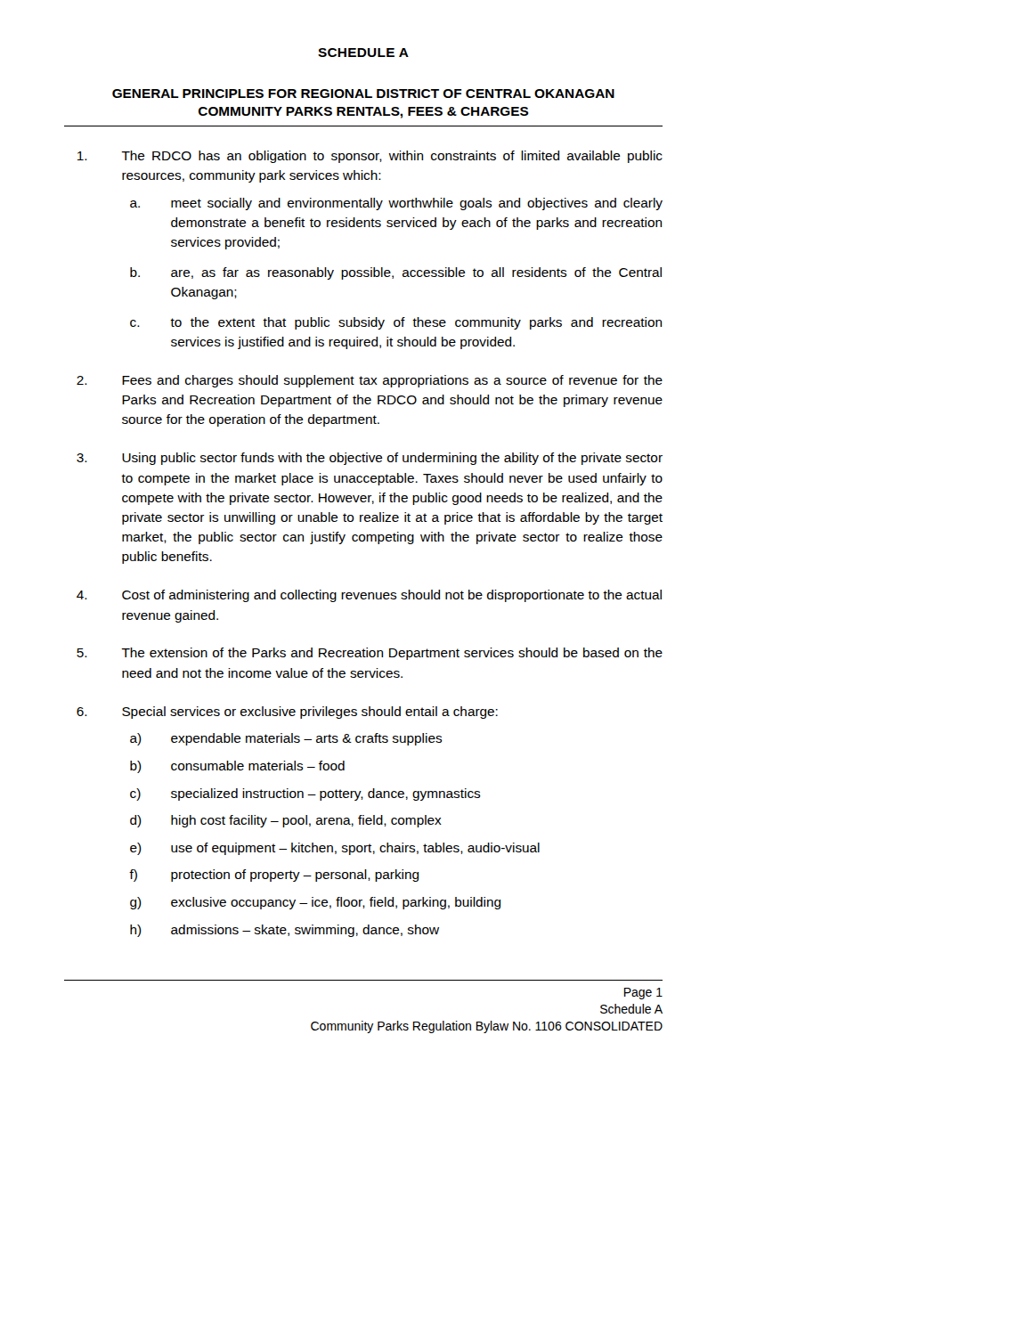SCHEDULE A
GENERAL PRINCIPLES FOR REGIONAL DISTRICT OF CENTRAL OKANAGAN
COMMUNITY PARKS RENTALS, FEES & CHARGES
The RDCO has an obligation to sponsor, within constraints of limited available public resources, community park services which:
meet socially and environmentally worthwhile goals and objectives and clearly demonstrate a benefit to residents serviced by each of the parks and recreation services provided;
are, as far as reasonably possible, accessible to all residents of the Central Okanagan;
to the extent that public subsidy of these community parks and recreation services is justified and is required, it should be provided.
Fees and charges should supplement tax appropriations as a source of revenue for the Parks and Recreation Department of the RDCO and should not be the primary revenue source for the operation of the department.
Using public sector funds with the objective of undermining the ability of the private sector to compete in the market place is unacceptable. Taxes should never be used unfairly to compete with the private sector. However, if the public good needs to be realized, and the private sector is unwilling or unable to realize it at a price that is affordable by the target market, the public sector can justify competing with the private sector to realize those public benefits.
Cost of administering and collecting revenues should not be disproportionate to the actual revenue gained.
The extension of the Parks and Recreation Department services should be based on the need and not the income value of the services.
Special services or exclusive privileges should entail a charge:
expendable materials – arts & crafts supplies
consumable materials – food
specialized instruction – pottery, dance, gymnastics
high cost facility – pool, arena, field, complex
use of equipment – kitchen, sport, chairs, tables, audio-visual
protection of property – personal, parking
exclusive occupancy – ice, floor, field, parking, building
admissions – skate, swimming, dance, show
Page 1
Schedule A
Community Parks Regulation Bylaw No. 1106 CONSOLIDATED